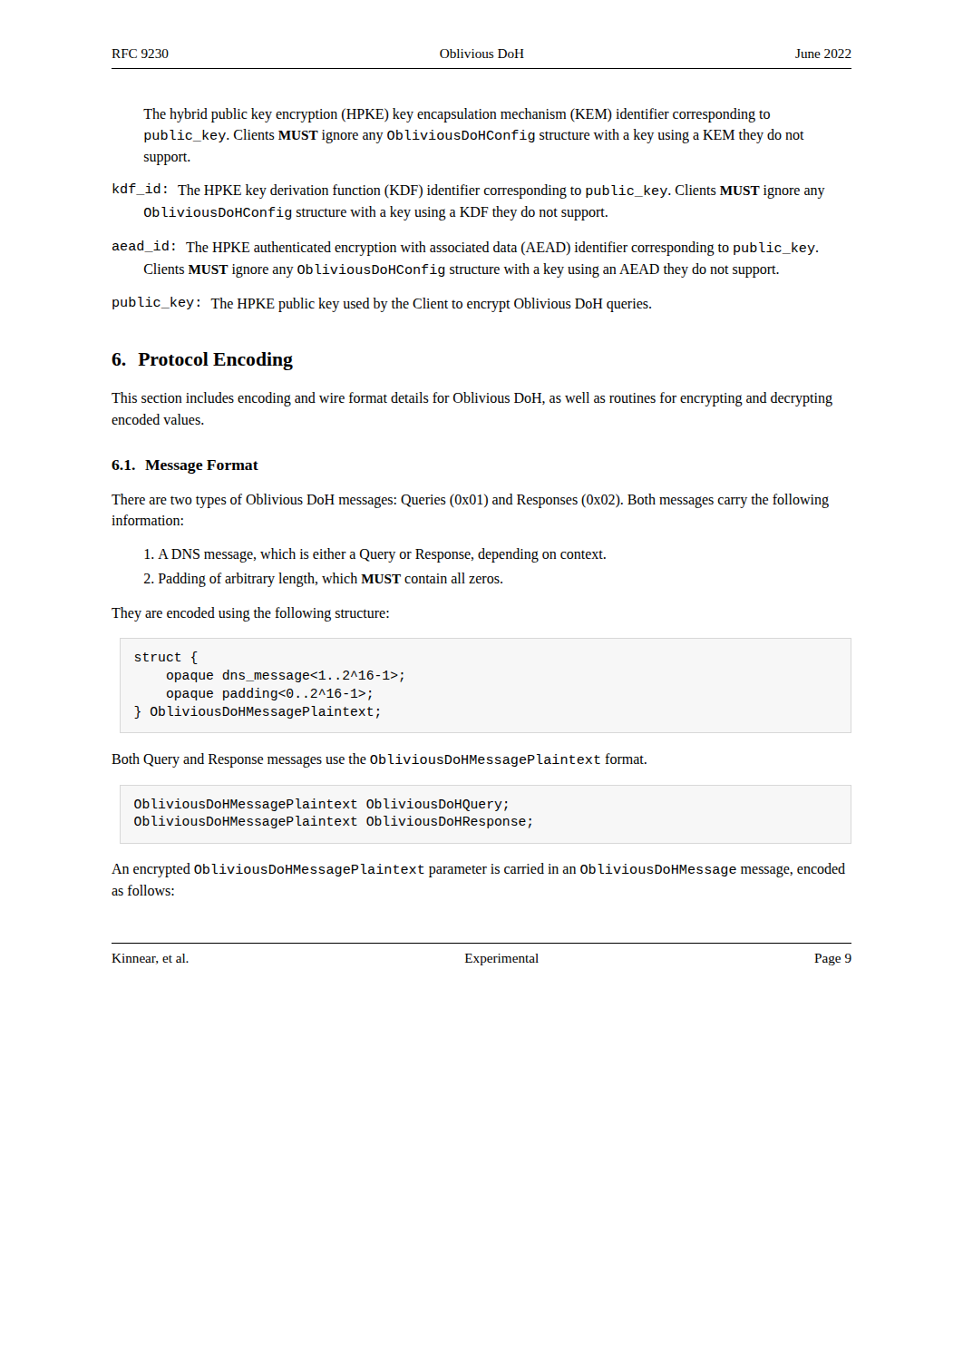RFC 9230 Oblivious DoH June 2022
The hybrid public key encryption (HPKE) key encapsulation mechanism (KEM) identifier corresponding to public_key. Clients MUST ignore any ObliviousDoHConfig structure with a key using a KEM they do not support.
kdf_id:
The HPKE key derivation function (KDF) identifier corresponding to public_key. Clients MUST ignore any ObliviousDoHConfig structure with a key using a KDF they do not support.
aead_id:
The HPKE authenticated encryption with associated data (AEAD) identifier corresponding to public_key. Clients MUST ignore any ObliviousDoHConfig structure with a key using an AEAD they do not support.
public_key:
The HPKE public key used by the Client to encrypt Oblivious DoH queries.
6. Protocol Encoding
This section includes encoding and wire format details for Oblivious DoH, as well as routines for encrypting and decrypting encoded values.
6.1. Message Format
There are two types of Oblivious DoH messages: Queries (0x01) and Responses (0x02). Both messages carry the following information:
A DNS message, which is either a Query or Response, depending on context.
Padding of arbitrary length, which MUST contain all zeros.
They are encoded using the following structure:
struct {
    opaque dns_message<1..2^16-1>;
    opaque padding<0..2^16-1>;
} ObliviousDoHMessagePlaintext;
Both Query and Response messages use the ObliviousDoHMessagePlaintext format.
ObliviousDoHMessagePlaintext ObliviousDoHQuery;
ObliviousDoHMessagePlaintext ObliviousDoHResponse;
An encrypted ObliviousDoHMessagePlaintext parameter is carried in an ObliviousDoHMessage message, encoded as follows:
Kinnear, et al. Experimental Page 9